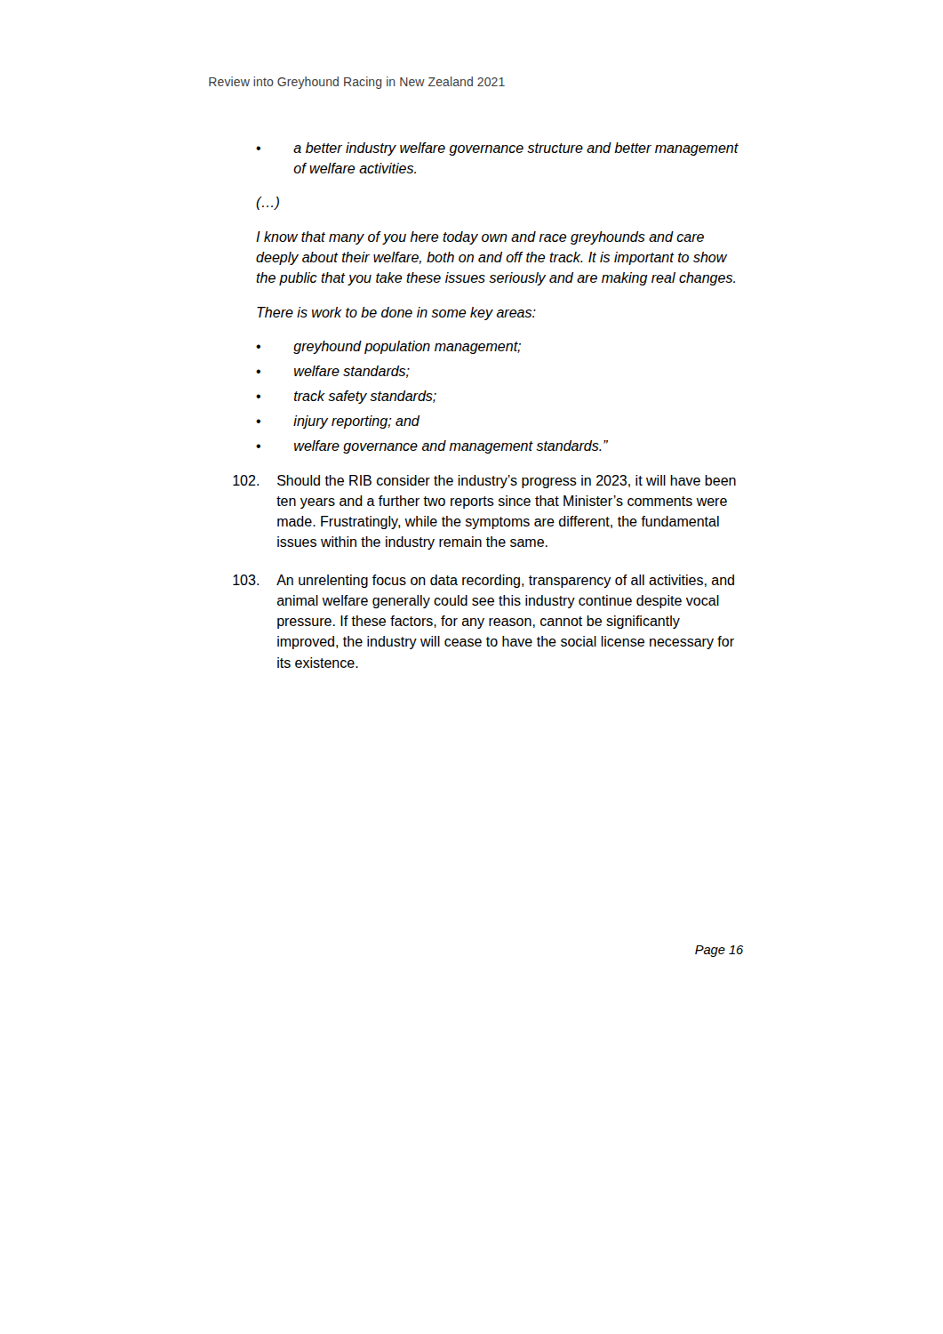Review into Greyhound Racing in New Zealand 2021
a better industry welfare governance structure and better management of welfare activities.
(…)
I know that many of you here today own and race greyhounds and care deeply about their welfare, both on and off the track. It is important to show the public that you take these issues seriously and are making real changes.
There is work to be done in some key areas:
greyhound population management;
welfare standards;
track safety standards;
injury reporting; and
welfare governance and management standards.”
Should the RIB consider the industry’s progress in 2023, it will have been ten years and a further two reports since that Minister’s comments were made. Frustratingly, while the symptoms are different, the fundamental issues within the industry remain the same.
An unrelenting focus on data recording, transparency of all activities, and animal welfare generally could see this industry continue despite vocal pressure. If these factors, for any reason, cannot be significantly improved, the industry will cease to have the social license necessary for its existence.
Page 16